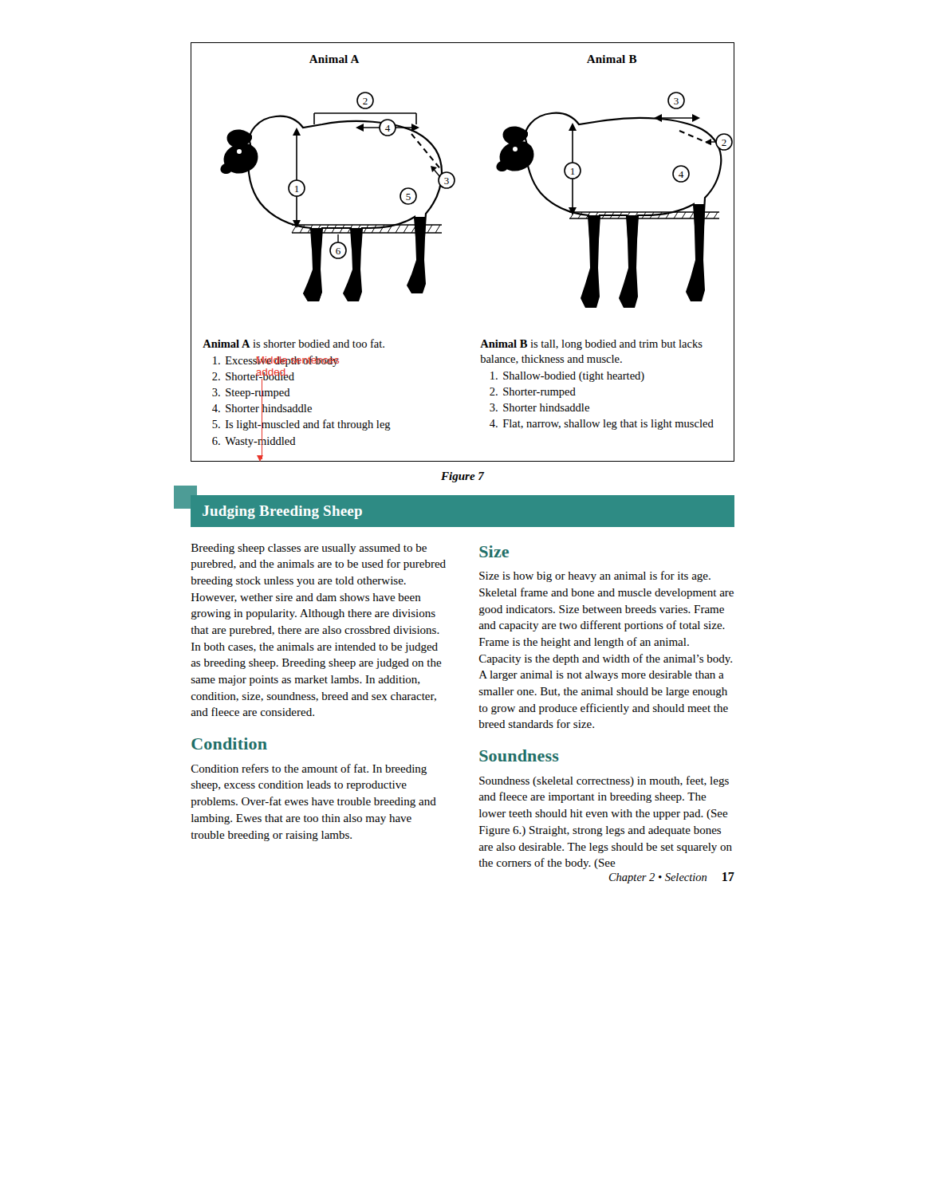Animal A
2 4 3 1 5 6
Animal A is shorter bodied and too fat.
Excessive depth of body
Shorter-bodied
Steep-rumped
Shorter hindsaddle
Is light-muscled and fat through leg
Wasty-middled
Animal B
3 2 1 4
Animal B is tall, long bodied and trim but lacks balance, thickness and muscle.
Shallow-bodied (tight hearted)
Shorter-rumped
Shorter hindsaddle
Flat, narrow, shallow leg that is light muscled
Figure 7
Middle sentences
added.
Judging Breeding Sheep
Breeding sheep classes are usually assumed to be purebred, and the animals are to be used for purebred breeding stock unless you are told otherwise. However, wether sire and dam shows have been growing in popularity. Although there are divisions that are purebred, there are also crossbred divisions. In both cases, the animals are intended to be judged as breeding sheep. Breeding sheep are judged on the same major points as market lambs. In addition, condition, size, soundness, breed and sex character, and fleece are considered.
Condition
Condition refers to the amount of fat. In breeding sheep, excess condition leads to reproductive problems. Over-fat ewes have trouble breeding and lambing. Ewes that are too thin also may have trouble breeding or raising lambs.
Size
Size is how big or heavy an animal is for its age. Skeletal frame and bone and muscle development are good indicators. Size between breeds varies. Frame and capacity are two different portions of total size. Frame is the height and length of an animal. Capacity is the depth and width of the animal’s body. A larger animal is not always more desirable than a smaller one. But, the animal should be large enough to grow and produce efficiently and should meet the breed standards for size.
Soundness
Soundness (skeletal correctness) in mouth, feet, legs and fleece are important in breeding sheep. The lower teeth should hit even with the upper pad. (See Figure 6.) Straight, strong legs and adequate bones are also desirable. The legs should be set squarely on the corners of the body. (See
Chapter 2 • Selection 17